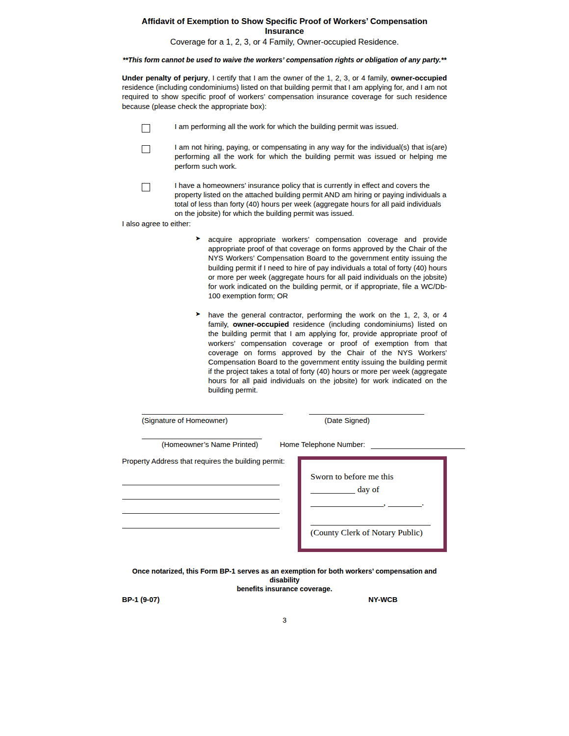Affidavit of Exemption to Show Specific Proof of Workers’ Compensation Insurance
Coverage for a 1, 2, 3, or 4 Family, Owner-occupied Residence.
**This form cannot be used to waive the workers’ compensation rights or obligation of any party.**
Under penalty of perjury, I certify that I am the owner of the 1, 2, 3, or 4 family, owner-occupied residence (including condominiums) listed on that building permit that I am applying for, and I am not required to show specific proof of workers’ compensation insurance coverage for such residence because (please check the appropriate box):
I am performing all the work for which the building permit was issued.
I am not hiring, paying, or compensating in any way for the individual(s) that is(are) performing all the work for which the building permit was issued or helping me perform such work.
I have a homeowners’ insurance policy that is currently in effect and covers the property listed on the attached building permit AND am hiring or paying individuals a total of less than forty (40) hours per week (aggregate hours for all paid individuals on the jobsite) for which the building permit was issued.
I also agree to either:
acquire appropriate workers’ compensation coverage and provide appropriate proof of that coverage on forms approved by the Chair of the NYS Workers’ Compensation Board to the government entity issuing the building permit if I need to hire of pay individuals a total of forty (40) hours or more per week (aggregate hours for all paid individuals on the jobsite) for work indicated on the building permit, or if appropriate, file a WC/Db-100 exemption form; OR
have the general contractor, performing the work on the 1, 2, 3, or 4 family, owner-occupied residence (including condominiums) listed on the building permit that I am applying for, provide appropriate proof of workers’ compensation coverage or proof of exemption from that coverage on forms approved by the Chair of the NYS Workers’ Compensation Board to the government entity issuing the building permit if the project takes a total of forty (40) hours or more per week (aggregate hours for all paid individuals on the jobsite) for work indicated on the building permit.
(Signature of Homeowner)
(Date Signed)
(Homeowner’s Name Printed)
Home Telephone Number:
Property Address that requires the building permit:
Sworn to before me this day of , .
(County Clerk of Notary Public)
Once notarized, this Form BP-1 serves as an exemption for both workers’ compensation and disability
benefits insurance coverage.
BP-1 (9-07)
NY-WCB
3